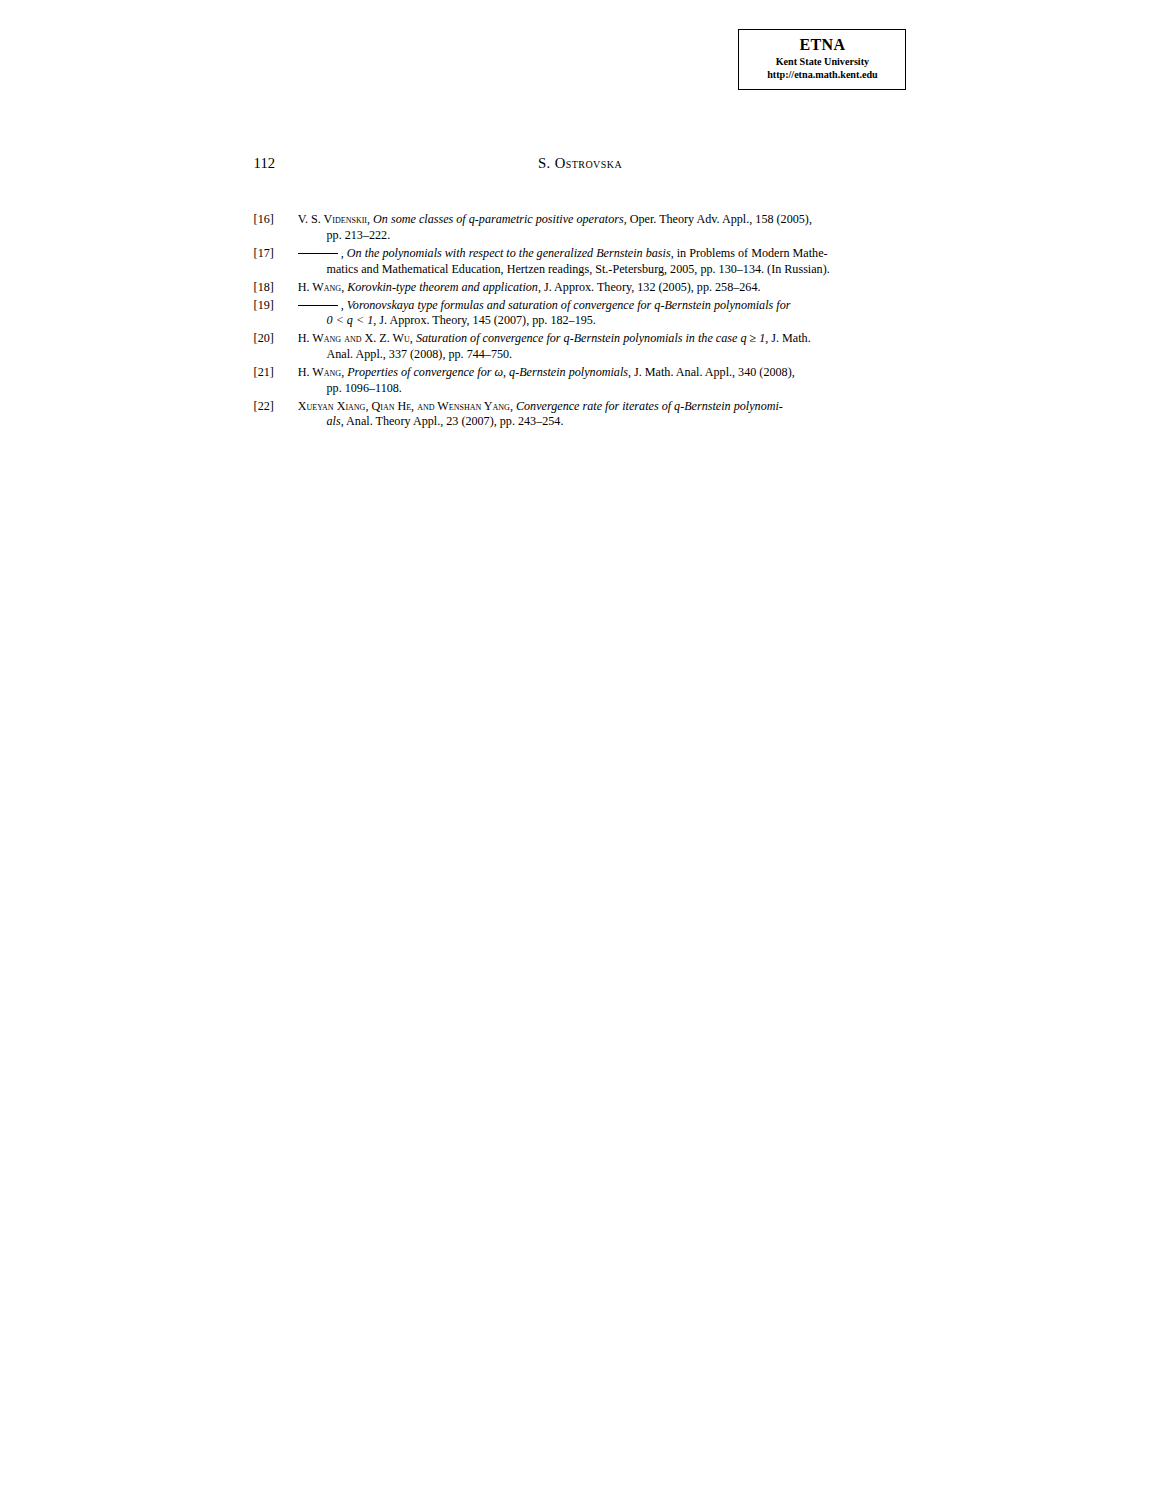ETNA
Kent State University
http://etna.math.kent.edu
112
S. Ostrovska
[16] V. S. Videnskii, On some classes of q-parametric positive operators, Oper. Theory Adv. Appl., 158 (2005), pp. 213–222.
[17] , On the polynomials with respect to the generalized Bernstein basis, in Problems of Modern Mathe- matics and Mathematical Education, Hertzen readings, St.-Petersburg, 2005, pp. 130–134. (In Russian).
[18] H. Wang, Korovkin-type theorem and application, J. Approx. Theory, 132 (2005), pp. 258–264.
[19] , Voronovskaya type formulas and saturation of convergence for q-Bernstein polynomials for 0 < q < 1, J. Approx. Theory, 145 (2007), pp. 182–195.
[20] H. Wang and X. Z. Wu, Saturation of convergence for q-Bernstein polynomials in the case q ≥ 1, J. Math. Anal. Appl., 337 (2008), pp. 744–750.
[21] H. Wang, Properties of convergence for ω, q-Bernstein polynomials, J. Math. Anal. Appl., 340 (2008), pp. 1096–1108.
[22] Xueyan Xiang, Qian He, and Wenshan Yang, Convergence rate for iterates of q-Bernstein polynomi- als, Anal. Theory Appl., 23 (2007), pp. 243–254.